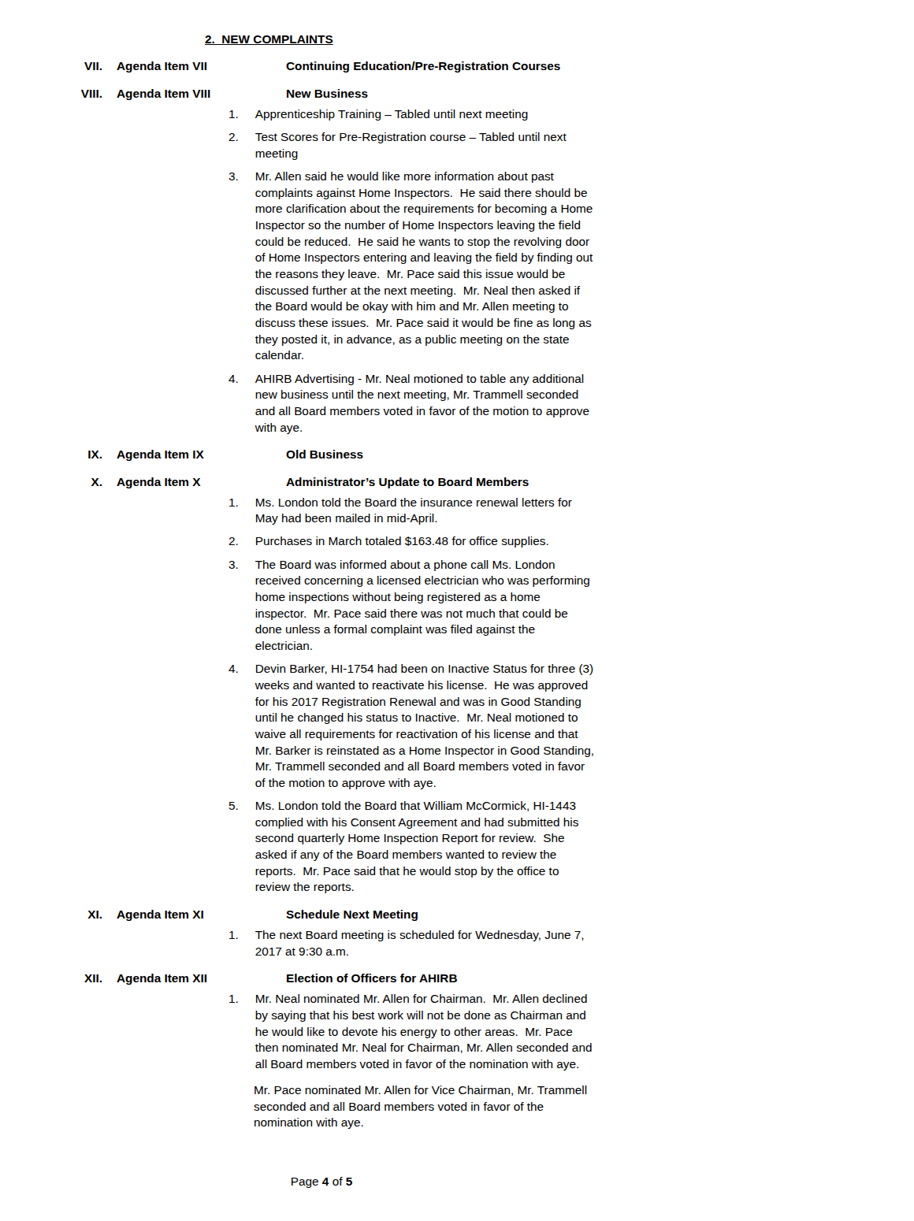2. NEW COMPLAINTS
VII.
Agenda Item VII
Continuing Education/Pre-Registration Courses
VIII.
Agenda Item VIII
New Business
Apprenticeship Training – Tabled until next meeting
Test Scores for Pre-Registration course – Tabled until next meeting
Mr. Allen said he would like more information about past complaints against Home Inspectors. He said there should be more clarification about the requirements for becoming a Home Inspector so the number of Home Inspectors leaving the field could be reduced. He said he wants to stop the revolving door of Home Inspectors entering and leaving the field by finding out the reasons they leave. Mr. Pace said this issue would be discussed further at the next meeting. Mr. Neal then asked if the Board would be okay with him and Mr. Allen meeting to discuss these issues. Mr. Pace said it would be fine as long as they posted it, in advance, as a public meeting on the state calendar.
AHIRB Advertising - Mr. Neal motioned to table any additional new business until the next meeting, Mr. Trammell seconded and all Board members voted in favor of the motion to approve with aye.
IX.
Agenda Item IX
Old Business
X.
Agenda Item X
Administrator’s Update to Board Members
Ms. London told the Board the insurance renewal letters for May had been mailed in mid-April.
Purchases in March totaled $163.48 for office supplies.
The Board was informed about a phone call Ms. London received concerning a licensed electrician who was performing home inspections without being registered as a home inspector. Mr. Pace said there was not much that could be done unless a formal complaint was filed against the electrician.
Devin Barker, HI-1754 had been on Inactive Status for three (3) weeks and wanted to reactivate his license. He was approved for his 2017 Registration Renewal and was in Good Standing until he changed his status to Inactive. Mr. Neal motioned to waive all requirements for reactivation of his license and that Mr. Barker is reinstated as a Home Inspector in Good Standing, Mr. Trammell seconded and all Board members voted in favor of the motion to approve with aye.
Ms. London told the Board that William McCormick, HI-1443 complied with his Consent Agreement and had submitted his second quarterly Home Inspection Report for review. She asked if any of the Board members wanted to review the reports. Mr. Pace said that he would stop by the office to review the reports.
XI.
Agenda Item XI
Schedule Next Meeting
The next Board meeting is scheduled for Wednesday, June 7, 2017 at 9:30 a.m.
XII.
Agenda Item XII
Election of Officers for AHIRB
Mr. Neal nominated Mr. Allen for Chairman. Mr. Allen declined by saying that his best work will not be done as Chairman and he would like to devote his energy to other areas. Mr. Pace then nominated Mr. Neal for Chairman, Mr. Allen seconded and all Board members voted in favor of the nomination with aye.
Mr. Pace nominated Mr. Allen for Vice Chairman, Mr. Trammell seconded and all Board members voted in favor of the nomination with aye.
Page 4 of 5